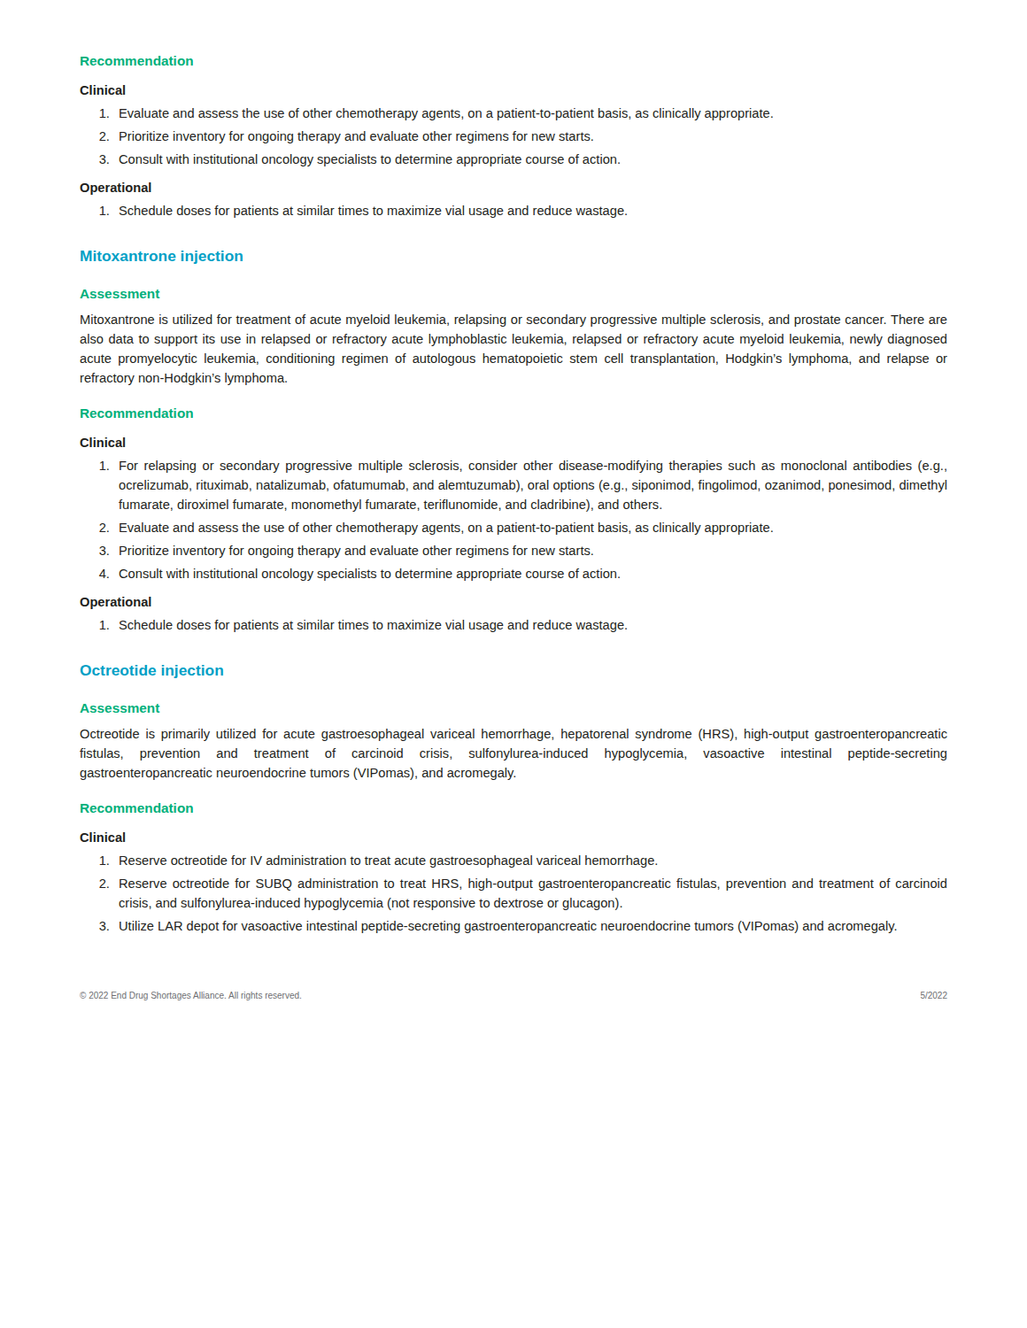Recommendation
Clinical
Evaluate and assess the use of other chemotherapy agents, on a patient-to-patient basis, as clinically appropriate.
Prioritize inventory for ongoing therapy and evaluate other regimens for new starts.
Consult with institutional oncology specialists to determine appropriate course of action.
Operational
Schedule doses for patients at similar times to maximize vial usage and reduce wastage.
Mitoxantrone injection
Assessment
Mitoxantrone is utilized for treatment of acute myeloid leukemia, relapsing or secondary progressive multiple sclerosis, and prostate cancer. There are also data to support its use in relapsed or refractory acute lymphoblastic leukemia, relapsed or refractory acute myeloid leukemia, newly diagnosed acute promyelocytic leukemia, conditioning regimen of autologous hematopoietic stem cell transplantation, Hodgkin’s lymphoma, and relapse or refractory non-Hodgkin’s lymphoma.
Recommendation
Clinical
For relapsing or secondary progressive multiple sclerosis, consider other disease-modifying therapies such as monoclonal antibodies (e.g., ocrelizumab, rituximab, natalizumab, ofatumumab, and alemtuzumab), oral options (e.g., siponimod, fingolimod, ozanimod, ponesimod, dimethyl fumarate, diroximel fumarate, monomethyl fumarate, teriflunomide, and cladribine), and others.
Evaluate and assess the use of other chemotherapy agents, on a patient-to-patient basis, as clinically appropriate.
Prioritize inventory for ongoing therapy and evaluate other regimens for new starts.
Consult with institutional oncology specialists to determine appropriate course of action.
Operational
Schedule doses for patients at similar times to maximize vial usage and reduce wastage.
Octreotide injection
Assessment
Octreotide is primarily utilized for acute gastroesophageal variceal hemorrhage, hepatorenal syndrome (HRS), high-output gastroenteropancreatic fistulas, prevention and treatment of carcinoid crisis, sulfonylurea-induced hypoglycemia, vasoactive intestinal peptide-secreting gastroenteropancreatic neuroendocrine tumors (VIPomas), and acromegaly.
Recommendation
Clinical
Reserve octreotide for IV administration to treat acute gastroesophageal variceal hemorrhage.
Reserve octreotide for SUBQ administration to treat HRS, high-output gastroenteropancreatic fistulas, prevention and treatment of carcinoid crisis, and sulfonylurea-induced hypoglycemia (not responsive to dextrose or glucagon).
Utilize LAR depot for vasoactive intestinal peptide-secreting gastroenteropancreatic neuroendocrine tumors (VIPomas) and acromegaly.
© 2022 End Drug Shortages Alliance. All rights reserved. 5/2022